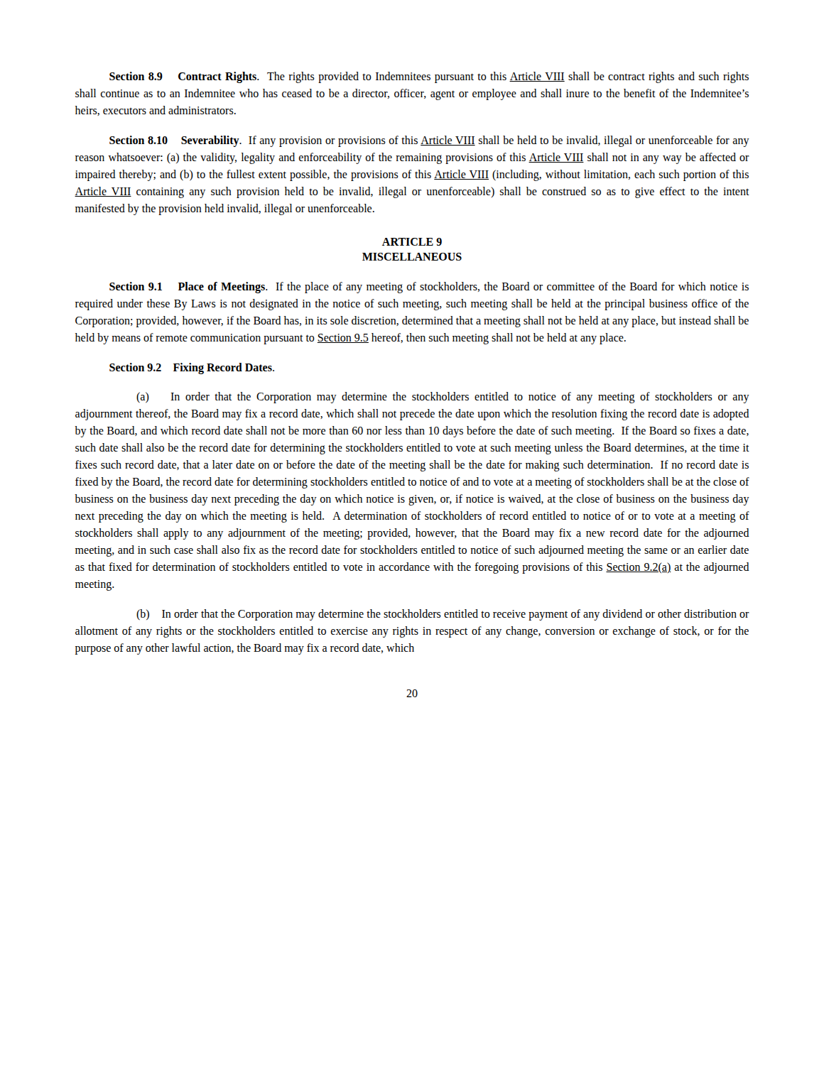Section 8.9 Contract Rights. The rights provided to Indemnitees pursuant to this Article VIII shall be contract rights and such rights shall continue as to an Indemnitee who has ceased to be a director, officer, agent or employee and shall inure to the benefit of the Indemnitee’s heirs, executors and administrators.
Section 8.10 Severability. If any provision or provisions of this Article VIII shall be held to be invalid, illegal or unenforceable for any reason whatsoever: (a) the validity, legality and enforceability of the remaining provisions of this Article VIII shall not in any way be affected or impaired thereby; and (b) to the fullest extent possible, the provisions of this Article VIII (including, without limitation, each such portion of this Article VIII containing any such provision held to be invalid, illegal or unenforceable) shall be construed so as to give effect to the intent manifested by the provision held invalid, illegal or unenforceable.
ARTICLE 9
MISCELLANEOUS
Section 9.1 Place of Meetings. If the place of any meeting of stockholders, the Board or committee of the Board for which notice is required under these By Laws is not designated in the notice of such meeting, such meeting shall be held at the principal business office of the Corporation; provided, however, if the Board has, in its sole discretion, determined that a meeting shall not be held at any place, but instead shall be held by means of remote communication pursuant to Section 9.5 hereof, then such meeting shall not be held at any place.
Section 9.2 Fixing Record Dates.
(a) In order that the Corporation may determine the stockholders entitled to notice of any meeting of stockholders or any adjournment thereof, the Board may fix a record date, which shall not precede the date upon which the resolution fixing the record date is adopted by the Board, and which record date shall not be more than 60 nor less than 10 days before the date of such meeting. If the Board so fixes a date, such date shall also be the record date for determining the stockholders entitled to vote at such meeting unless the Board determines, at the time it fixes such record date, that a later date on or before the date of the meeting shall be the date for making such determination. If no record date is fixed by the Board, the record date for determining stockholders entitled to notice of and to vote at a meeting of stockholders shall be at the close of business on the business day next preceding the day on which notice is given, or, if notice is waived, at the close of business on the business day next preceding the day on which the meeting is held. A determination of stockholders of record entitled to notice of or to vote at a meeting of stockholders shall apply to any adjournment of the meeting; provided, however, that the Board may fix a new record date for the adjourned meeting, and in such case shall also fix as the record date for stockholders entitled to notice of such adjourned meeting the same or an earlier date as that fixed for determination of stockholders entitled to vote in accordance with the foregoing provisions of this Section 9.2(a) at the adjourned meeting.
(b) In order that the Corporation may determine the stockholders entitled to receive payment of any dividend or other distribution or allotment of any rights or the stockholders entitled to exercise any rights in respect of any change, conversion or exchange of stock, or for the purpose of any other lawful action, the Board may fix a record date, which
20